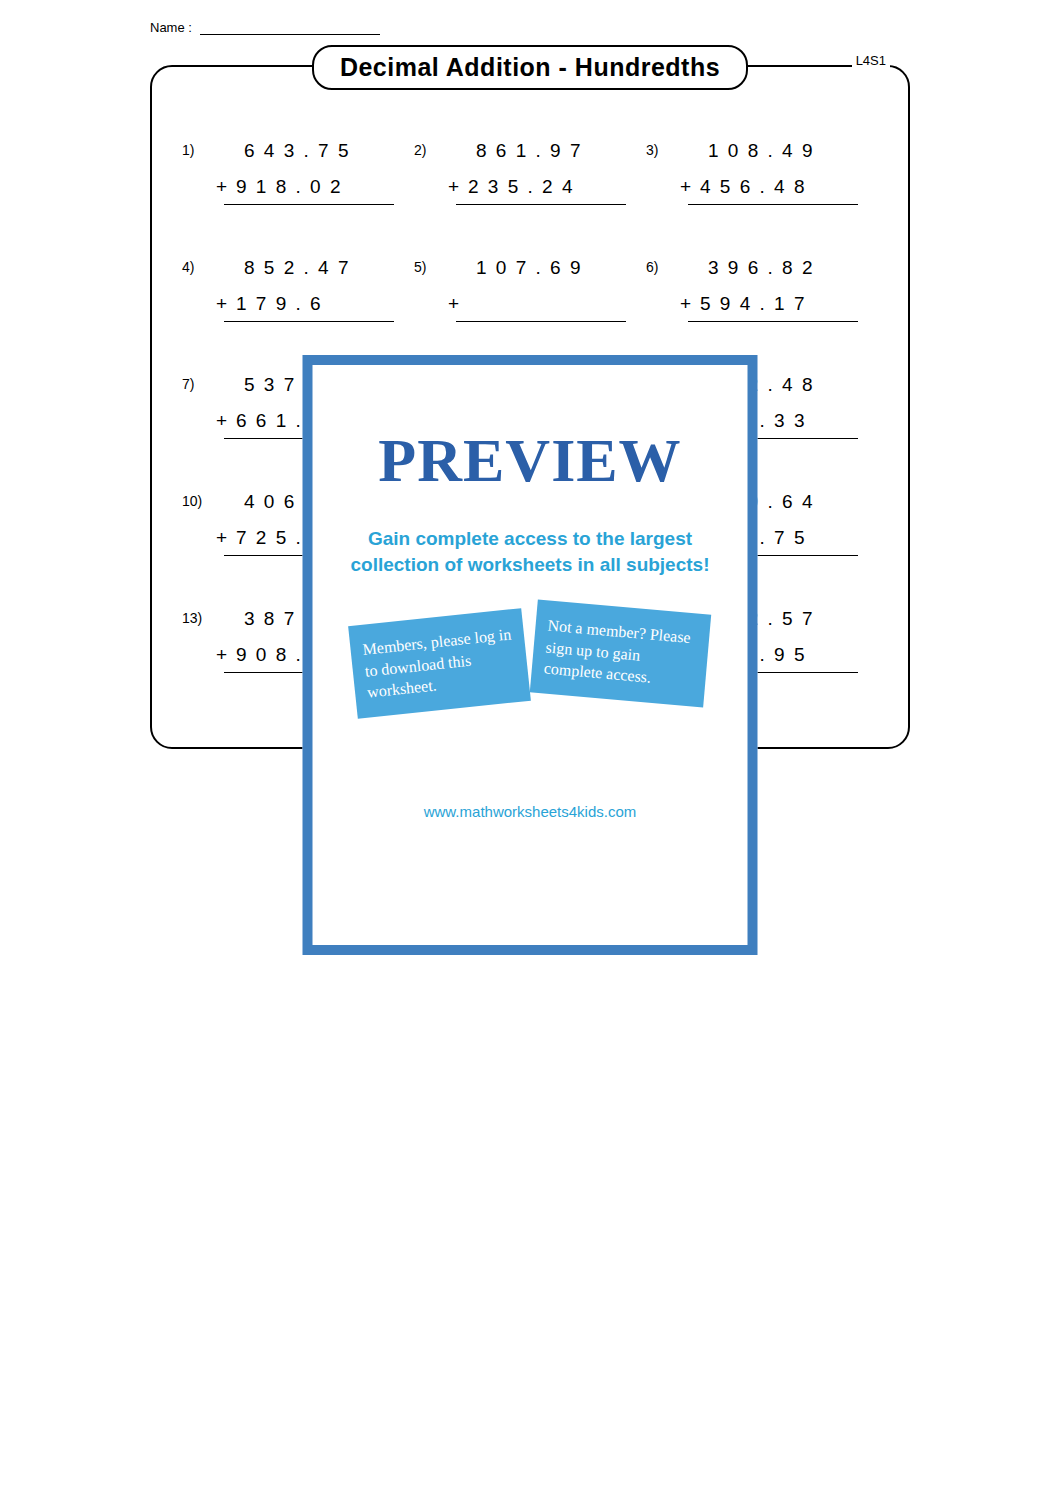Name :
Decimal Addition - Hundredths
L4S1
| 1) 6 4 3 . 7 5 + 9 1 8 . 0 2 | 2) 8 6 1 . 9 7 + 2 3 5 . 2 4 | 3) 1 0 8 . 4 9 + 4 5 6 . 4 8 |
| 4) 8 5 2 . 4 7 + 1 7 9 . 6 | 5) 1 0 7 . 6 9 + | 6) 3 9 6 . 8 2 + 5 9 4 . 1 7 |
| 7) 5 3 7 . 0 + 6 6 1 . 9 | 8) | 9) 9 6 2 . 4 8 + 8 1 2 . 3 3 |
| 10) 4 0 6 . 3 + 7 2 5 . 0 | 11) | 12) 2 4 9 . 6 4 + 8 5 1 . 7 5 |
| 13) 3 8 7 . 5 6 + 9 0 8 . 1 2 | 14) 8 1 9 . 3 4 + 5 2 0 . 7 8 | 15) 1 3 2 . 5 7 + 1 4 6 . 9 5 |
PREVIEW
Gain complete access to the largest collection of worksheets in all subjects!
Members, please log in to download this worksheet.
Not a member? Please sign up to gain complete access.
www.mathworksheets4kids.com
Printable Math Worksheets @ www.mathworksheets4kids.com